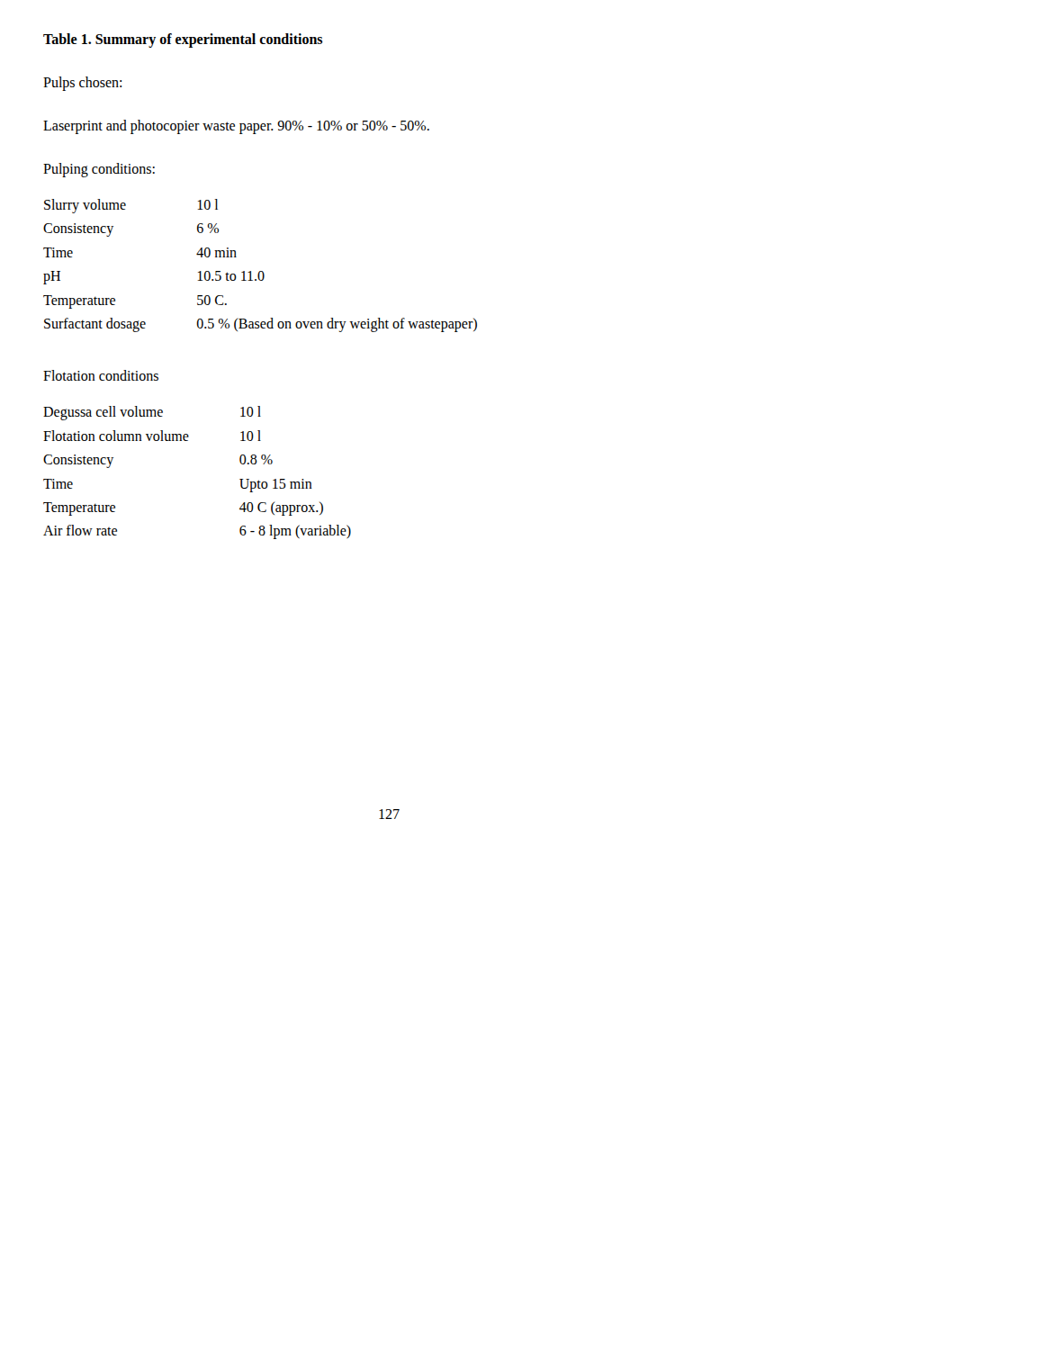Table 1. Summary of experimental conditions
Pulps chosen:
Laserprint and photocopier waste paper. 90% - 10% or 50% - 50%.
Pulping conditions:
| Slurry volume | 10 l |
| Consistency | 6 % |
| Time | 40 min |
| pH | 10.5 to 11.0 |
| Temperature | 50 C. |
| Surfactant dosage | 0.5 % (Based on oven dry weight of wastepaper) |
Flotation conditions
| Degussa cell volume | 10 l |
| Flotation column volume | 10 l |
| Consistency | 0.8 % |
| Time | Upto 15 min |
| Temperature | 40 C (approx.) |
| Air flow rate | 6 - 8 lpm (variable) |
127